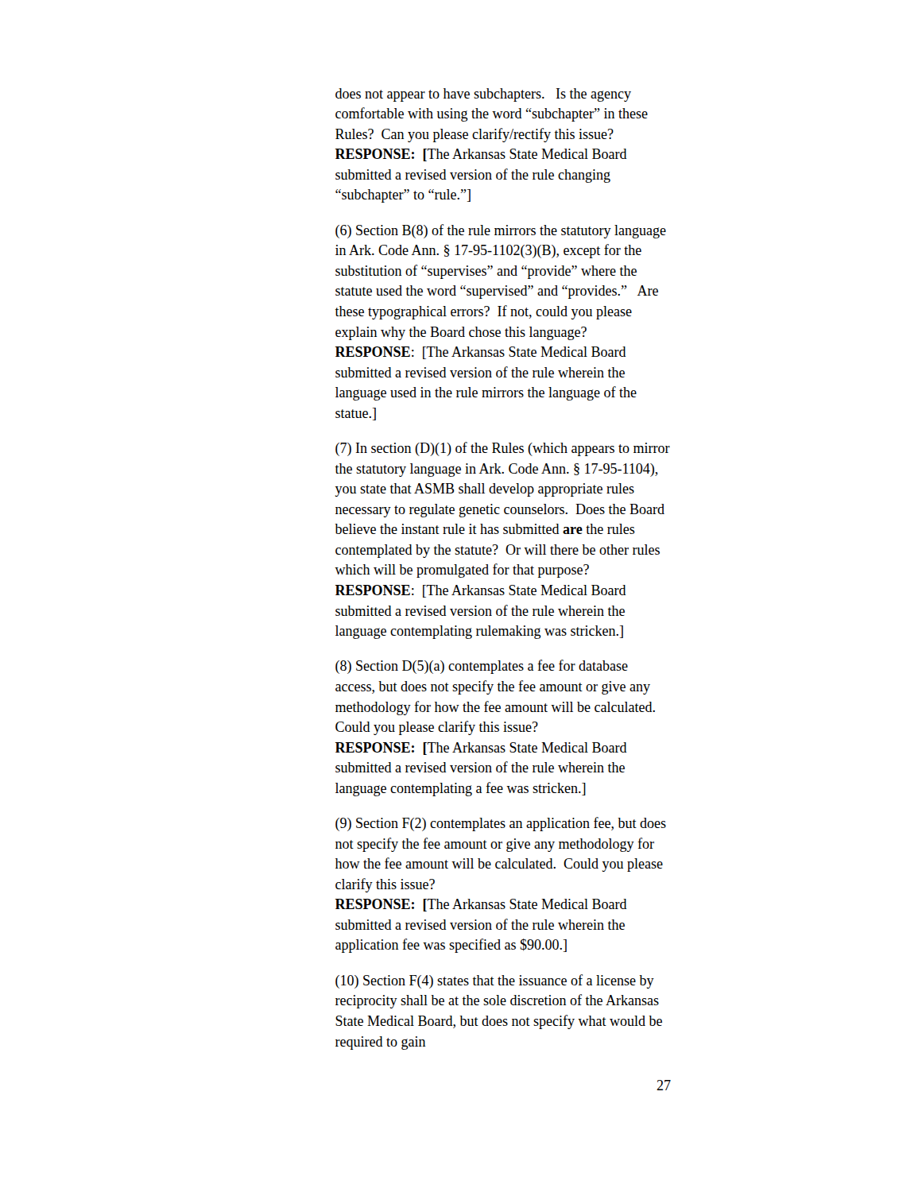does not appear to have subchapters. Is the agency comfortable with using the word “subchapter” in these Rules? Can you please clarify/rectify this issue?
RESPONSE: [The Arkansas State Medical Board submitted a revised version of the rule changing “subchapter” to “rule.”]
(6) Section B(8) of the rule mirrors the statutory language in Ark. Code Ann. § 17-95-1102(3)(B), except for the substitution of “supervises” and “provide” where the statute used the word “supervised” and “provides.” Are these typographical errors? If not, could you please explain why the Board chose this language?
RESPONSE: [The Arkansas State Medical Board submitted a revised version of the rule wherein the language used in the rule mirrors the language of the statue.]
(7) In section (D)(1) of the Rules (which appears to mirror the statutory language in Ark. Code Ann. § 17-95-1104), you state that ASMB shall develop appropriate rules necessary to regulate genetic counselors. Does the Board believe the instant rule it has submitted are the rules contemplated by the statute? Or will there be other rules which will be promulgated for that purpose?
RESPONSE: [The Arkansas State Medical Board submitted a revised version of the rule wherein the language contemplating rulemaking was stricken.]
(8) Section D(5)(a) contemplates a fee for database access, but does not specify the fee amount or give any methodology for how the fee amount will be calculated. Could you please clarify this issue?
RESPONSE: [The Arkansas State Medical Board submitted a revised version of the rule wherein the language contemplating a fee was stricken.]
(9) Section F(2) contemplates an application fee, but does not specify the fee amount or give any methodology for how the fee amount will be calculated. Could you please clarify this issue?
RESPONSE: [The Arkansas State Medical Board submitted a revised version of the rule wherein the application fee was specified as $90.00.]
(10) Section F(4) states that the issuance of a license by reciprocity shall be at the sole discretion of the Arkansas State Medical Board, but does not specify what would be required to gain
27